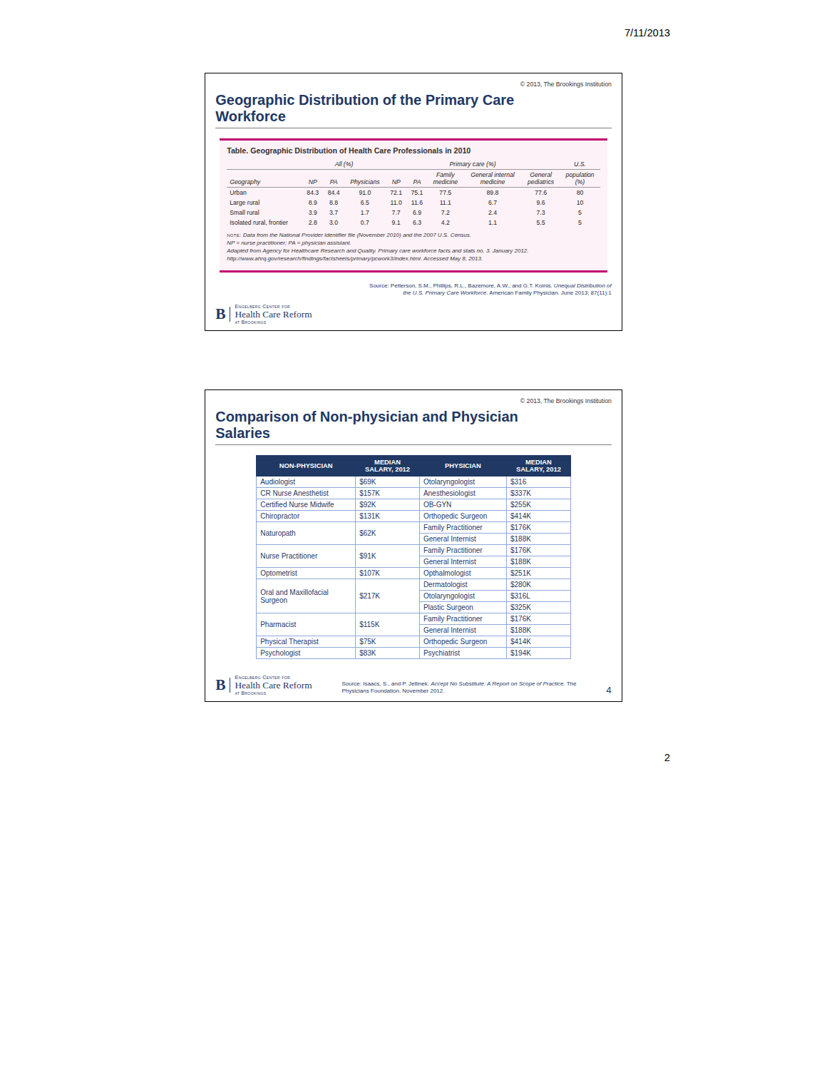7/11/2013
© 2013, The Brookings Institution
Geographic Distribution of the Primary Care
Workforce
Table. Geographic Distribution of Health Care Professionals in 2010
| | All (%) | Primary care (%) | U.S. |
| --- | --- | --- | --- |
| Geography | NP | PA | Physicians | NP | PA | Family medicine | General internal medicine | General pediatrics | population (%) |
| Urban | 84.3 | 84.4 | 91.0 | 72.1 | 75.1 | 77.5 | 89.8 | 77.6 | 80 |
| Large rural | 8.9 | 8.8 | 6.5 | 11.0 | 11.6 | 11.1 | 6.7 | 9.6 | 10 |
| Small rural | 3.9 | 3.7 | 1.7 | 7.7 | 6.9 | 7.2 | 2.4 | 7.3 | 5 |
| Isolated rural, frontier | 2.8 | 3.0 | 0.7 | 9.1 | 6.3 | 4.2 | 1.1 | 5.5 | 5 |
note: Data from the National Provider Identifier file (November 2010) and the 2007 U.S. Census.
NP = nurse practitioner; PA = physician assistant.
Adapted from Agency for Healthcare Research and Quality. Primary care workforce facts and stats no. 3. January 2012. http://www.ahrq.gov/research/findings/factsheets/primary/pcwork3/index.html. Accessed May 8, 2013.
Source: Petterson, S.M., Phillips, R.L., Bazemore, A.W., and G.T. Koinis. Unequal Distribution of
the U.S. Primary Care Workforce. American Family Physician. June 2013; 87(11):1
B
Engelberg Center for
Health Care Reform
at Brookings
© 2013, The Brookings Institution
Comparison of Non-physician and Physician
Salaries
| NON-PHYSICIAN | MEDIAN SALARY, 2012 | PHYSICIAN | MEDIAN SALARY, 2012 |
| --- | --- | --- | --- |
| Audiologist | $69K | Otolaryngologist | $316 |
| CR Nurse Anesthetist | $157K | Anesthesiologist | $337K |
| Certified Nurse Midwife | $92K | OB-GYN | $255K |
| Chiropractor | $131K | Orthopedic Surgeon | $414K |
| Naturopath | $62K | Family Practitioner | $176K |
| General Internist | $188K |
| Nurse Practitioner | $91K | Family Practitioner | $176K |
| General Internist | $188K |
| Optometrist | $107K | Opthalmologist | $251K |
| Oral and Maxillofacial Surgeon | $217K | Dermatologist | $280K |
| Otolaryngologist | $316L |
| Plastic Surgeon | $325K |
| Pharmacist | $115K | Family Practitioner | $176K |
| General Internist | $188K |
| Physical Therapist | $75K | Orthopedic Surgeon | $414K |
| Psychologist | $83K | Psychiatrist | $194K |
B
Engelberg Center for
Health Care Reform
at Brookings
Source: Isaacs, S., and P. Jellinek. Accept No Substitute: A Report on Scope of Practice. The
Physicians Foundation. November 2012.
4
2